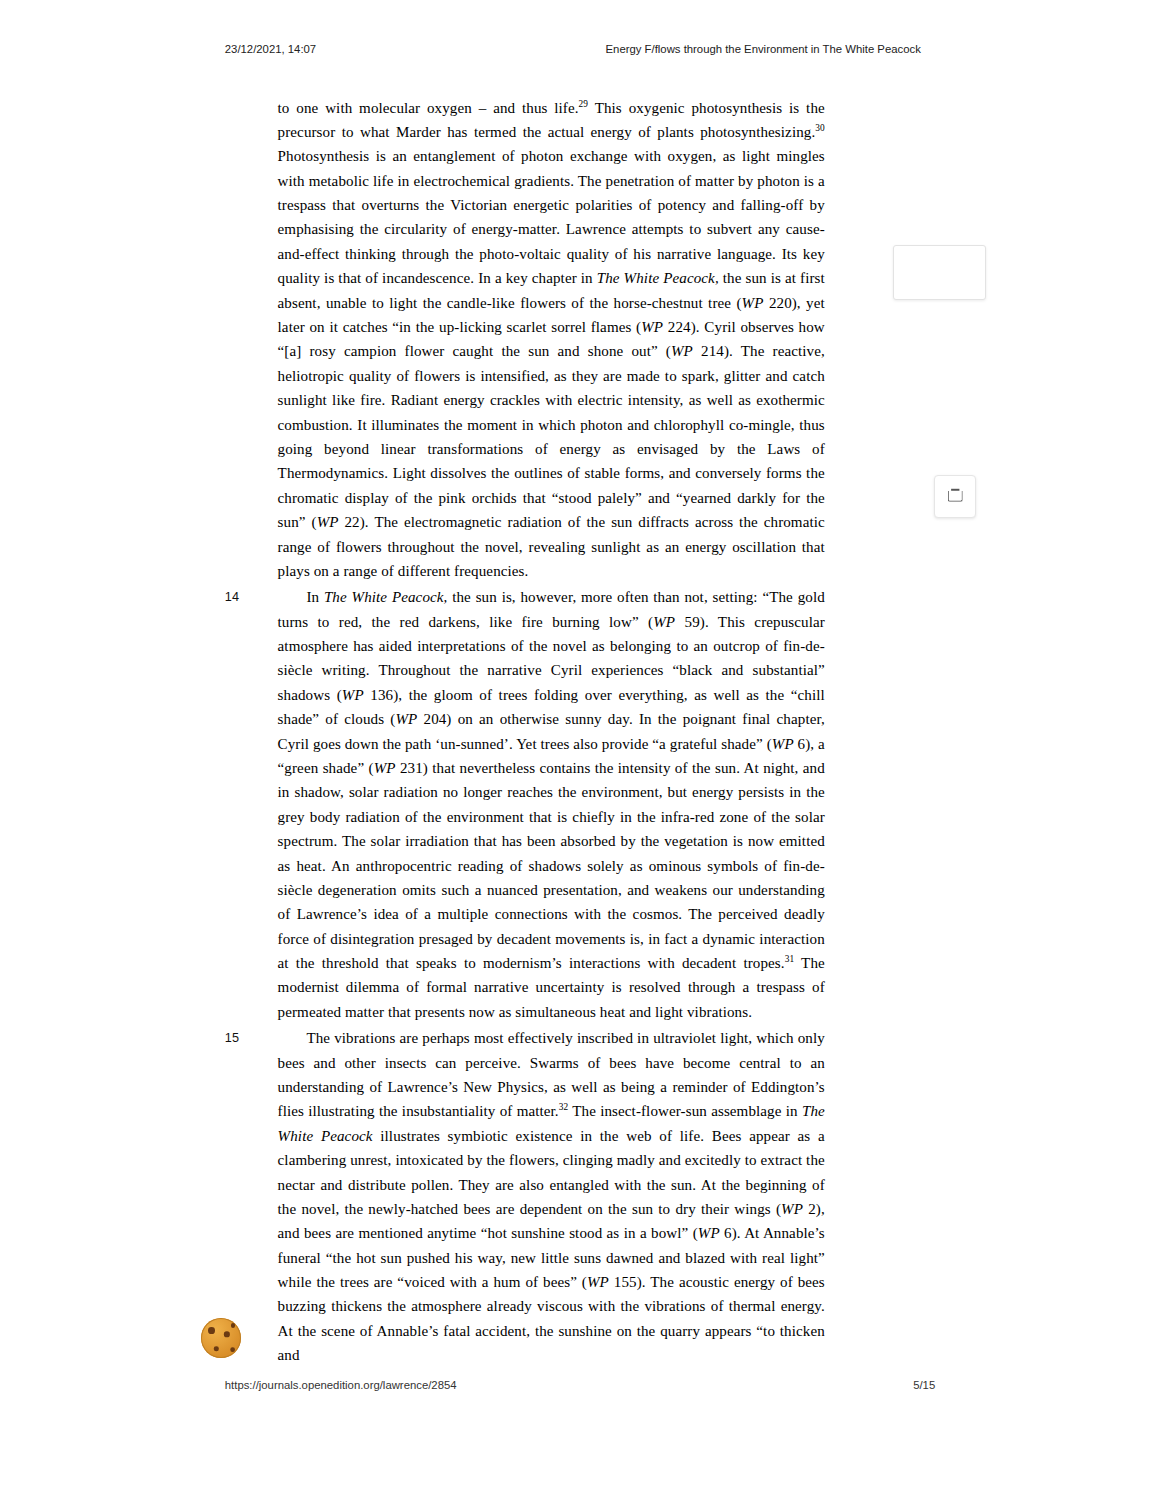23/12/2021, 14:07
Energy F/flows through the Environment in The White Peacock
to one with molecular oxygen – and thus life.29 This oxygenic photosynthesis is the precursor to what Marder has termed the actual energy of plants photosynthesizing.30 Photosynthesis is an entanglement of photon exchange with oxygen, as light mingles with metabolic life in electrochemical gradients. The penetration of matter by photon is a trespass that overturns the Victorian energetic polarities of potency and falling-off by emphasising the circularity of energy-matter. Lawrence attempts to subvert any cause-and-effect thinking through the photo-voltaic quality of his narrative language. Its key quality is that of incandescence. In a key chapter in The White Peacock, the sun is at first absent, unable to light the candle-like flowers of the horse-chestnut tree (WP 220), yet later on it catches “in the up-licking scarlet sorrel flames (WP 224). Cyril observes how “[a] rosy campion flower caught the sun and shone out” (WP 214). The reactive, heliotropic quality of flowers is intensified, as they are made to spark, glitter and catch sunlight like fire. Radiant energy crackles with electric intensity, as well as exothermic combustion. It illuminates the moment in which photon and chlorophyll co-mingle, thus going beyond linear transformations of energy as envisaged by the Laws of Thermodynamics. Light dissolves the outlines of stable forms, and conversely forms the chromatic display of the pink orchids that “stood palely” and “yearned darkly for the sun” (WP 22). The electromagnetic radiation of the sun diffracts across the chromatic range of flowers throughout the novel, revealing sunlight as an energy oscillation that plays on a range of different frequencies.
14 In The White Peacock, the sun is, however, more often than not, setting: “The gold turns to red, the red darkens, like fire burning low” (WP 59). This crepuscular atmosphere has aided interpretations of the novel as belonging to an outcrop of fin-de-siècle writing. Throughout the narrative Cyril experiences “black and substantial” shadows (WP 136), the gloom of trees folding over everything, as well as the “chill shade” of clouds (WP 204) on an otherwise sunny day. In the poignant final chapter, Cyril goes down the path ‘un-sunned’. Yet trees also provide “a grateful shade” (WP 6), a “green shade” (WP 231) that nevertheless contains the intensity of the sun. At night, and in shadow, solar radiation no longer reaches the environment, but energy persists in the grey body radiation of the environment that is chiefly in the infra-red zone of the solar spectrum. The solar irradiation that has been absorbed by the vegetation is now emitted as heat. An anthropocentric reading of shadows solely as ominous symbols of fin-de-siècle degeneration omits such a nuanced presentation, and weakens our understanding of Lawrence’s idea of a multiple connections with the cosmos. The perceived deadly force of disintegration presaged by decadent movements is, in fact a dynamic interaction at the threshold that speaks to modernism’s interactions with decadent tropes.31 The modernist dilemma of formal narrative uncertainty is resolved through a trespass of permeated matter that presents now as simultaneous heat and light vibrations.
15 The vibrations are perhaps most effectively inscribed in ultraviolet light, which only bees and other insects can perceive. Swarms of bees have become central to an understanding of Lawrence’s New Physics, as well as being a reminder of Eddington’s flies illustrating the insubstantiality of matter.32 The insect-flower-sun assemblage in The White Peacock illustrates symbiotic existence in the web of life. Bees appear as a clambering unrest, intoxicated by the flowers, clinging madly and excitedly to extract the nectar and distribute pollen. They are also entangled with the sun. At the beginning of the novel, the newly-hatched bees are dependent on the sun to dry their wings (WP 2), and bees are mentioned anytime “hot sunshine stood as in a bowl” (WP 6). At Annable’s funeral “the hot sun pushed his way, new little suns dawned and blazed with real light” while the trees are “voiced with a hum of bees” (WP 155). The acoustic energy of bees buzzing thickens the atmosphere already viscous with the vibrations of thermal energy. At the scene of Annable’s fatal accident, the sunshine on the quarry appears “to thicken and
https://journals.openedition.org/lawrence/2854
5/15